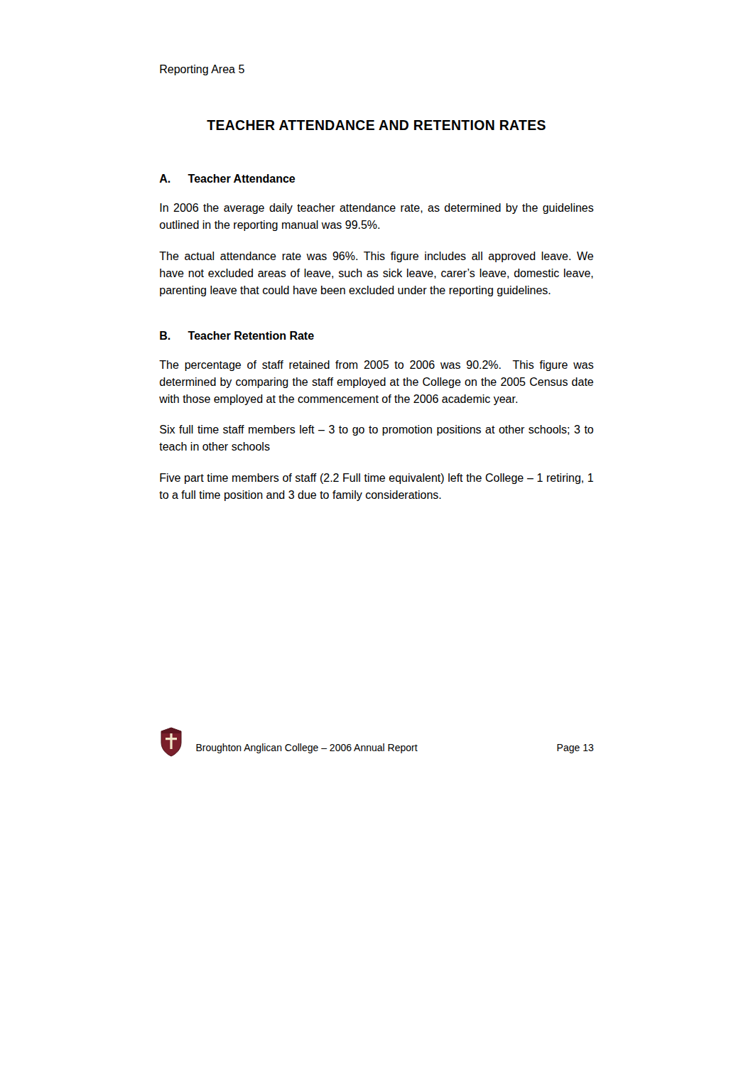Reporting Area 5
TEACHER ATTENDANCE AND RETENTION RATES
A. Teacher Attendance
In 2006 the average daily teacher attendance rate, as determined by the guidelines outlined in the reporting manual was 99.5%.
The actual attendance rate was 96%. This figure includes all approved leave. We have not excluded areas of leave, such as sick leave, carer’s leave, domestic leave, parenting leave that could have been excluded under the reporting guidelines.
B. Teacher Retention Rate
The percentage of staff retained from 2005 to 2006 was 90.2%. This figure was determined by comparing the staff employed at the College on the 2005 Census date with those employed at the commencement of the 2006 academic year.
Six full time staff members left – 3 to go to promotion positions at other schools; 3 to teach in other schools
Five part time members of staff (2.2 Full time equivalent) left the College – 1 retiring, 1 to a full time position and 3 due to family considerations.
Broughton Anglican College – 2006 Annual Report
Page 13